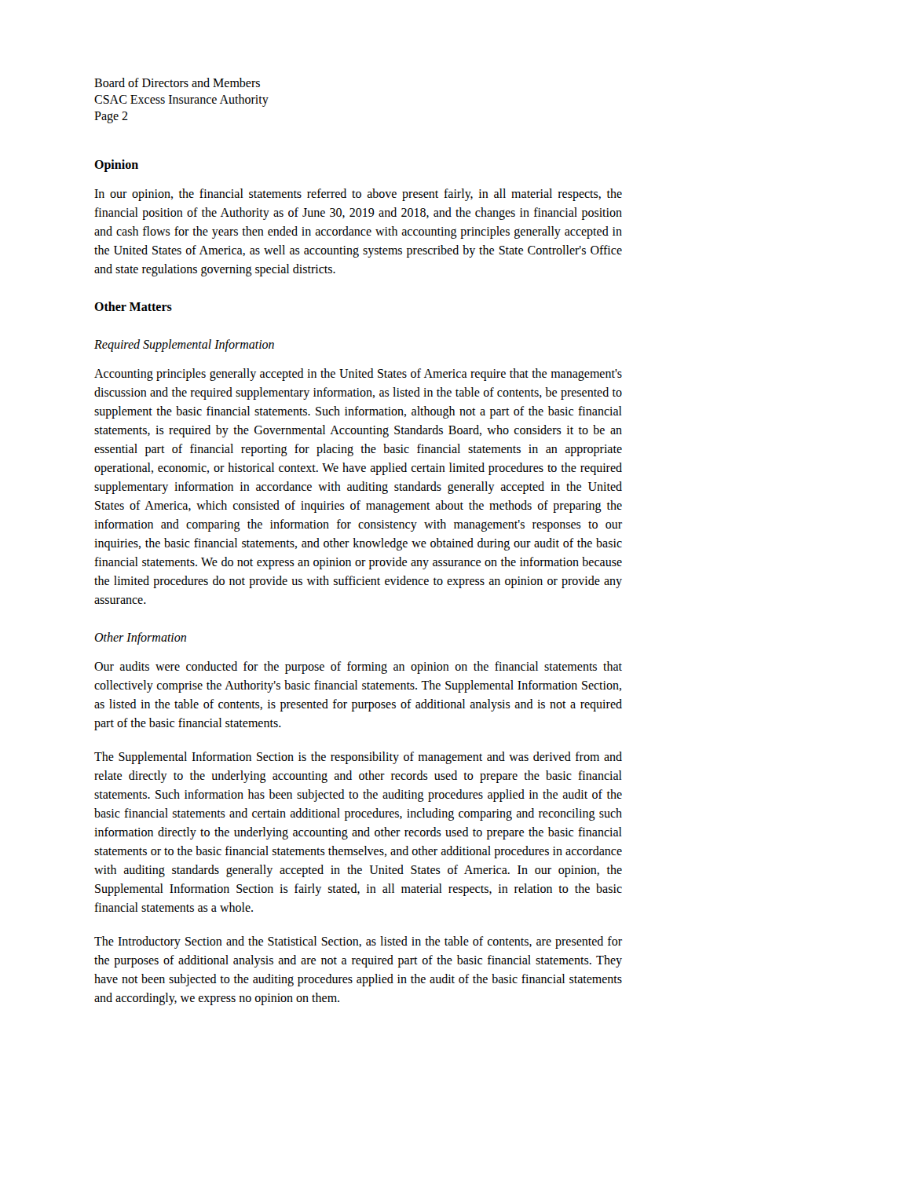Board of Directors and Members
CSAC Excess Insurance Authority
Page 2
Opinion
In our opinion, the financial statements referred to above present fairly, in all material respects, the financial position of the Authority as of June 30, 2019 and 2018, and the changes in financial position and cash flows for the years then ended in accordance with accounting principles generally accepted in the United States of America, as well as accounting systems prescribed by the State Controller's Office and state regulations governing special districts.
Other Matters
Required Supplemental Information
Accounting principles generally accepted in the United States of America require that the management's discussion and the required supplementary information, as listed in the table of contents, be presented to supplement the basic financial statements. Such information, although not a part of the basic financial statements, is required by the Governmental Accounting Standards Board, who considers it to be an essential part of financial reporting for placing the basic financial statements in an appropriate operational, economic, or historical context. We have applied certain limited procedures to the required supplementary information in accordance with auditing standards generally accepted in the United States of America, which consisted of inquiries of management about the methods of preparing the information and comparing the information for consistency with management's responses to our inquiries, the basic financial statements, and other knowledge we obtained during our audit of the basic financial statements. We do not express an opinion or provide any assurance on the information because the limited procedures do not provide us with sufficient evidence to express an opinion or provide any assurance.
Other Information
Our audits were conducted for the purpose of forming an opinion on the financial statements that collectively comprise the Authority's basic financial statements. The Supplemental Information Section, as listed in the table of contents, is presented for purposes of additional analysis and is not a required part of the basic financial statements.
The Supplemental Information Section is the responsibility of management and was derived from and relate directly to the underlying accounting and other records used to prepare the basic financial statements. Such information has been subjected to the auditing procedures applied in the audit of the basic financial statements and certain additional procedures, including comparing and reconciling such information directly to the underlying accounting and other records used to prepare the basic financial statements or to the basic financial statements themselves, and other additional procedures in accordance with auditing standards generally accepted in the United States of America. In our opinion, the Supplemental Information Section is fairly stated, in all material respects, in relation to the basic financial statements as a whole.
The Introductory Section and the Statistical Section, as listed in the table of contents, are presented for the purposes of additional analysis and are not a required part of the basic financial statements. They have not been subjected to the auditing procedures applied in the audit of the basic financial statements and accordingly, we express no opinion on them.